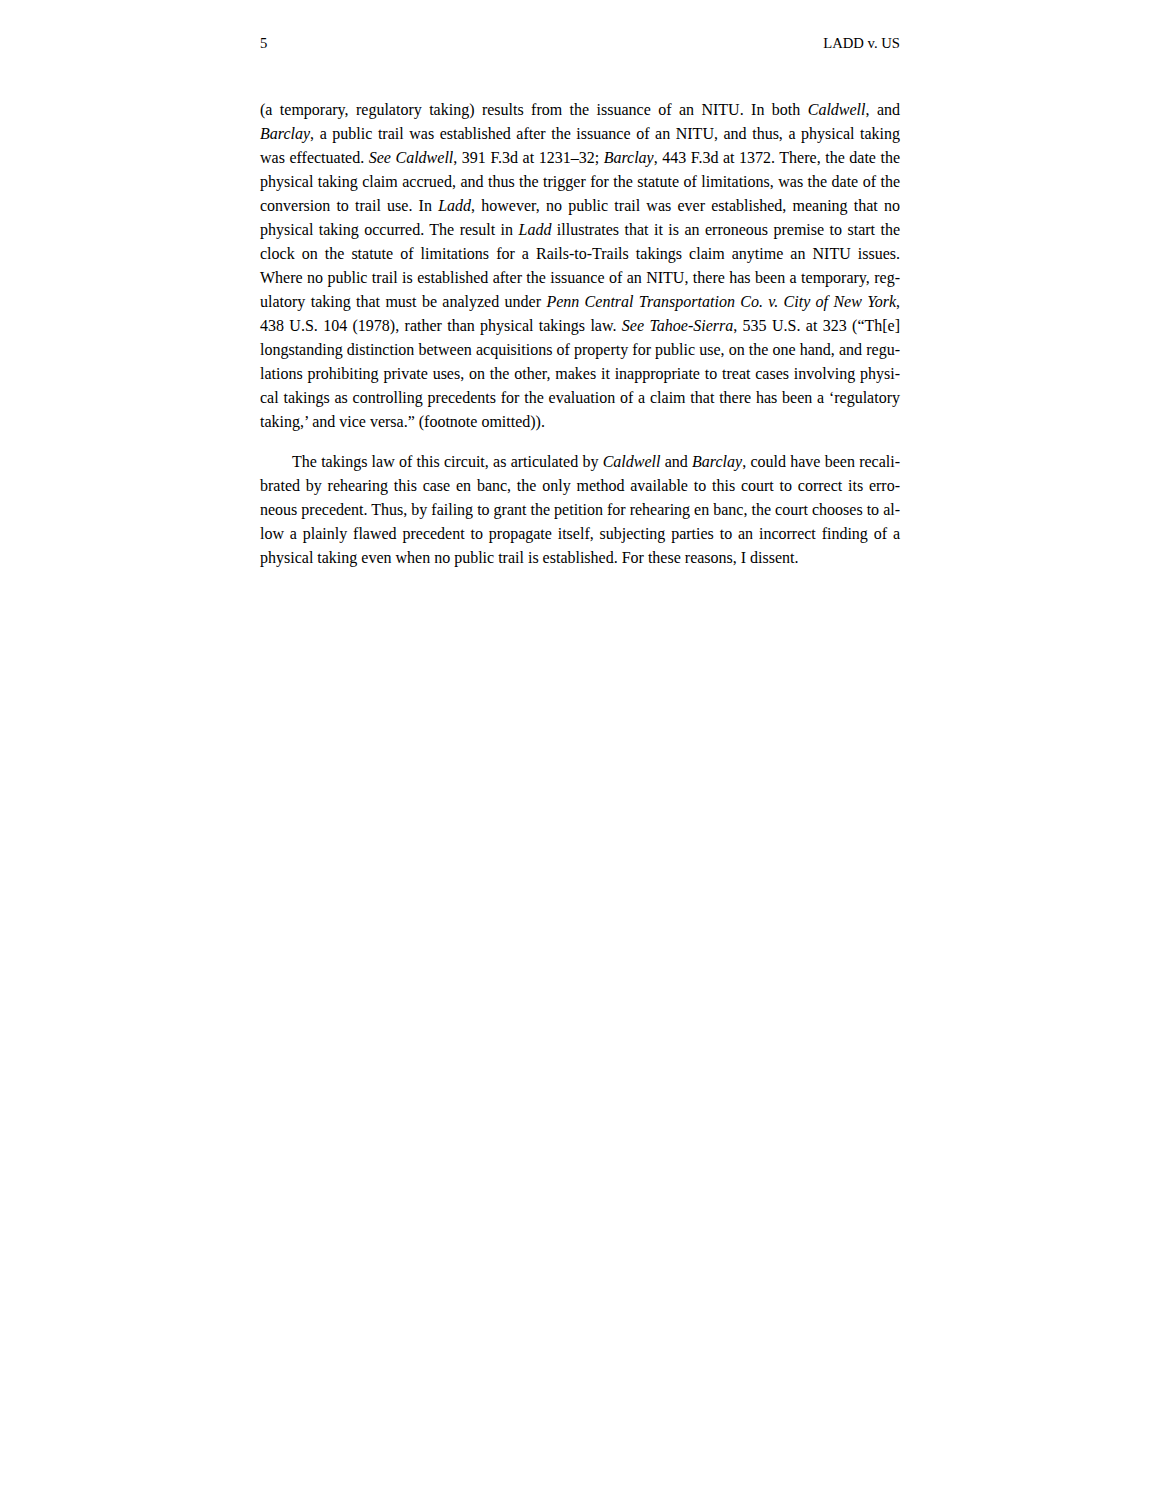5 LADD v. US
(a temporary, regulatory taking) results from the issuance of an NITU. In both Caldwell, and Barclay, a public trail was established after the issuance of an NITU, and thus, a physical taking was effectuated. See Caldwell, 391 F.3d at 1231–32; Barclay, 443 F.3d at 1372. There, the date the physical taking claim accrued, and thus the trigger for the statute of limitations, was the date of the conversion to trail use. In Ladd, however, no public trail was ever established, meaning that no physical taking occurred. The result in Ladd illustrates that it is an erroneous premise to start the clock on the statute of limitations for a Rails-to-Trails takings claim anytime an NITU issues. Where no public trail is established after the issuance of an NITU, there has been a temporary, regulatory taking that must be analyzed under Penn Central Transportation Co. v. City of New York, 438 U.S. 104 (1978), rather than physical takings law. See Tahoe-Sierra, 535 U.S. at 323 (“Th[e] longstanding distinction between acquisitions of property for public use, on the one hand, and regulations prohibiting private uses, on the other, makes it inappropriate to treat cases involving physical takings as controlling precedents for the evaluation of a claim that there has been a ‘regulatory taking,’ and vice versa.” (footnote omitted)).
The takings law of this circuit, as articulated by Caldwell and Barclay, could have been recalibrated by rehearing this case en banc, the only method available to this court to correct its erroneous precedent. Thus, by failing to grant the petition for rehearing en banc, the court chooses to allow a plainly flawed precedent to propagate itself, subjecting parties to an incorrect finding of a physical taking even when no public trail is established. For these reasons, I dissent.